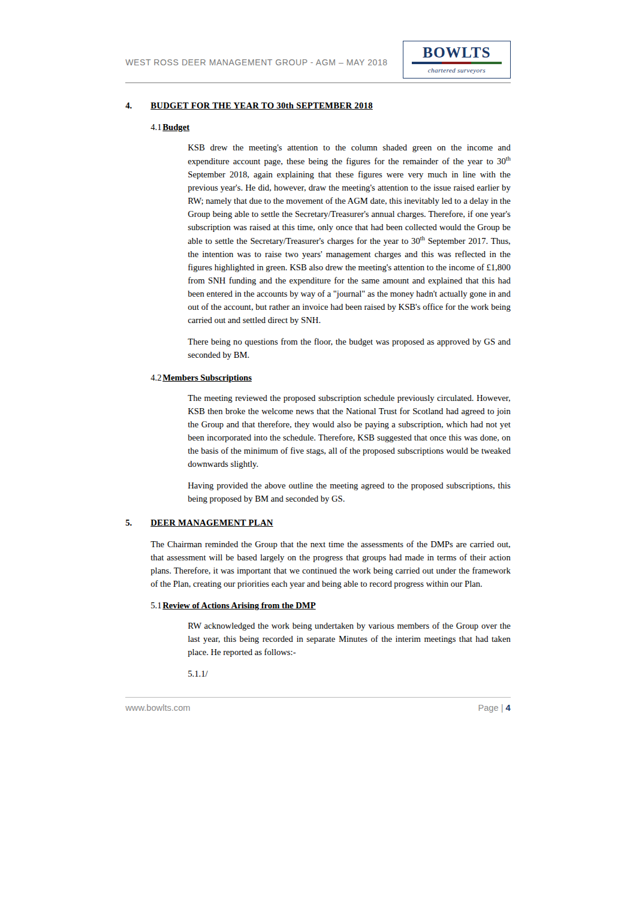West Ross Deer Management Group - AGM – May 2018
BOWLTS
chartered surveyors
4.
BUDGET FOR THE YEAR TO 30th SEPTEMBER 2018
4.1
Budget
KSB drew the meeting's attention to the column shaded green on the income and expenditure account page, these being the figures for the remainder of the year to 30th September 2018, again explaining that these figures were very much in line with the previous year's. He did, however, draw the meeting's attention to the issue raised earlier by RW; namely that due to the movement of the AGM date, this inevitably led to a delay in the Group being able to settle the Secretary/Treasurer's annual charges. Therefore, if one year's subscription was raised at this time, only once that had been collected would the Group be able to settle the Secretary/Treasurer's charges for the year to 30th September 2017. Thus, the intention was to raise two years' management charges and this was reflected in the figures highlighted in green. KSB also drew the meeting's attention to the income of £1,800 from SNH funding and the expenditure for the same amount and explained that this had been entered in the accounts by way of a "journal" as the money hadn't actually gone in and out of the account, but rather an invoice had been raised by KSB's office for the work being carried out and settled direct by SNH.
There being no questions from the floor, the budget was proposed as approved by GS and seconded by BM.
4.2
Members Subscriptions
The meeting reviewed the proposed subscription schedule previously circulated. However, KSB then broke the welcome news that the National Trust for Scotland had agreed to join the Group and that therefore, they would also be paying a subscription, which had not yet been incorporated into the schedule. Therefore, KSB suggested that once this was done, on the basis of the minimum of five stags, all of the proposed subscriptions would be tweaked downwards slightly.
Having provided the above outline the meeting agreed to the proposed subscriptions, this being proposed by BM and seconded by GS.
5.
DEER MANAGEMENT PLAN
The Chairman reminded the Group that the next time the assessments of the DMPs are carried out, that assessment will be based largely on the progress that groups had made in terms of their action plans. Therefore, it was important that we continued the work being carried out under the framework of the Plan, creating our priorities each year and being able to record progress within our Plan.
5.1
Review of Actions Arising from the DMP
RW acknowledged the work being undertaken by various members of the Group over the last year, this being recorded in separate Minutes of the interim meetings that had taken place. He reported as follows:-
5.1.1/
www.bowlts.com
Page | 4